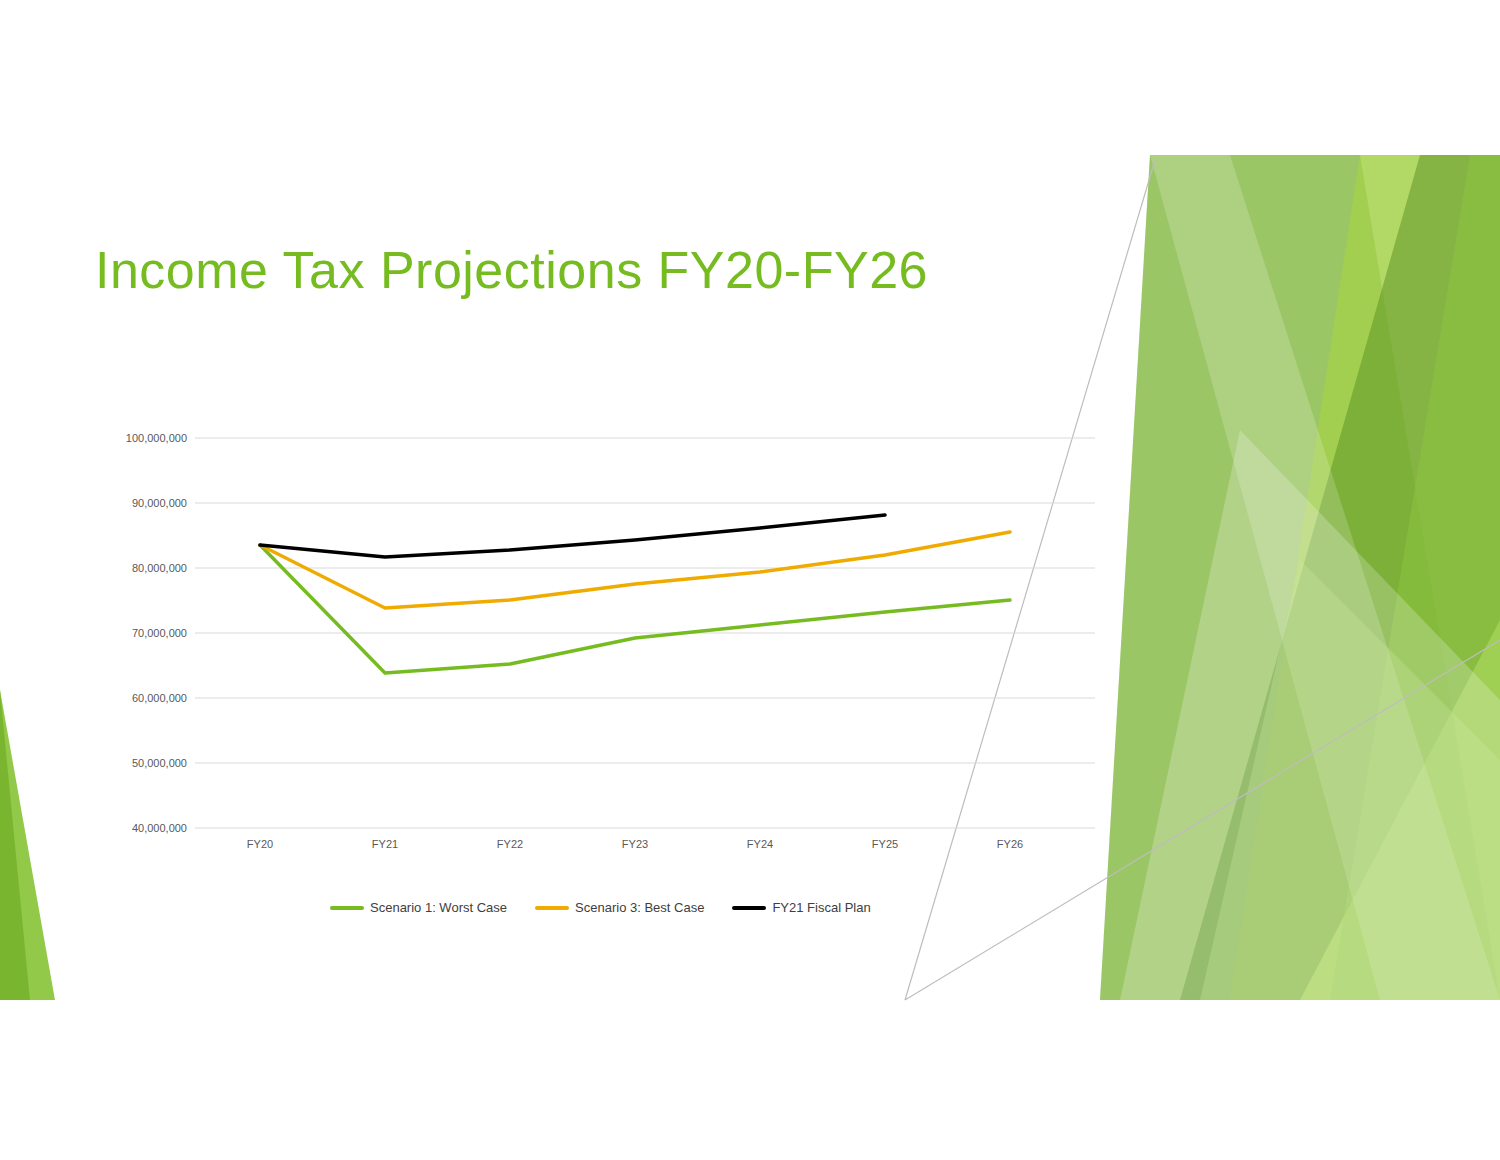Income Tax Projections FY20-FY26
Plot geometry: x: FY20=165, FY21=290, FY22=415, FY23=540, FY24=665, FY25=790, FY26=915 y: 100,000,000 -> 18 ; 40,000,000 -> 408 (scale: 6.5 px per 1,000,000) 100,000,000 90,000,000 80,000,000 70,000,000 60,000,000 50,000,000 40,000,000 FY20 FY21 FY22 FY23 FY24 FY25 FY26
Scenario 1: Worst Case Scenario 3: Best Case FY21 Fiscal Plan